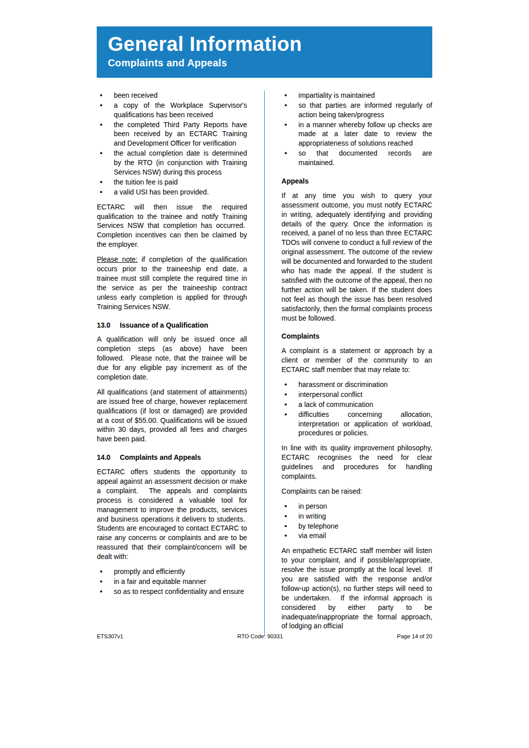General Information
Complaints and Appeals
been received
a copy of the Workplace Supervisor's qualifications has been received
the completed Third Party Reports have been received by an ECTARC Training and Development Officer for verification
the actual completion date is determined by the RTO (in conjunction with Training Services NSW) during this process
the tuition fee is paid
a valid USI has been provided.
ECTARC will then issue the required qualification to the trainee and notify Training Services NSW that completion has occurred. Completion incentives can then be claimed by the employer.
Please note: if completion of the qualification occurs prior to the traineeship end date, a trainee must still complete the required time in the service as per the traineeship contract unless early completion is applied for through Training Services NSW.
13.0 Issuance of a Qualification
A qualification will only be issued once all completion steps (as above) have been followed. Please note, that the trainee will be due for any eligible pay increment as of the completion date.
All qualifications (and statement of attainments) are issued free of charge, however replacement qualifications (if lost or damaged) are provided at a cost of $55.00. Qualifications will be issued within 30 days, provided all fees and charges have been paid.
14.0 Complaints and Appeals
ECTARC offers students the opportunity to appeal against an assessment decision or make a complaint. The appeals and complaints process is considered a valuable tool for management to improve the products, services and business operations it delivers to students. Students are encouraged to contact ECTARC to raise any concerns or complaints and are to be reassured that their complaint/concern will be dealt with:
promptly and efficiently
in a fair and equitable manner
so as to respect confidentiality and ensure
impartiality is maintained
so that parties are informed regularly of action being taken/progress
in a manner whereby follow up checks are made at a later date to review the appropriateness of solutions reached
so that documented records are maintained.
Appeals
If at any time you wish to query your assessment outcome, you must notify ECTARC in writing, adequately identifying and providing details of the query. Once the information is received, a panel of no less than three ECTARC TDOs will convene to conduct a full review of the original assessment. The outcome of the review will be documented and forwarded to the student who has made the appeal. If the student is satisfied with the outcome of the appeal, then no further action will be taken. If the student does not feel as though the issue has been resolved satisfactorily, then the formal complaints process must be followed.
Complaints
A complaint is a statement or approach by a client or member of the community to an ECTARC staff member that may relate to:
harassment or discrimination
interpersonal conflict
a lack of communication
difficulties concerning allocation, interpretation or application of workload, procedures or policies.
In line with its quality improvement philosophy, ECTARC recognises the need for clear guidelines and procedures for handling complaints.
Complaints can be raised:
in person
in writing
by telephone
via email
An empathetic ECTARC staff member will listen to your complaint, and if possible/appropriate, resolve the issue promptly at the local level. If you are satisfied with the response and/or follow-up action(s), no further steps will need to be undertaken. If the informal approach is considered by either party to be inadequate/inappropriate the formal approach, of lodging an official
ETS307v1 RTO Code: 90331 Page 14 of 20